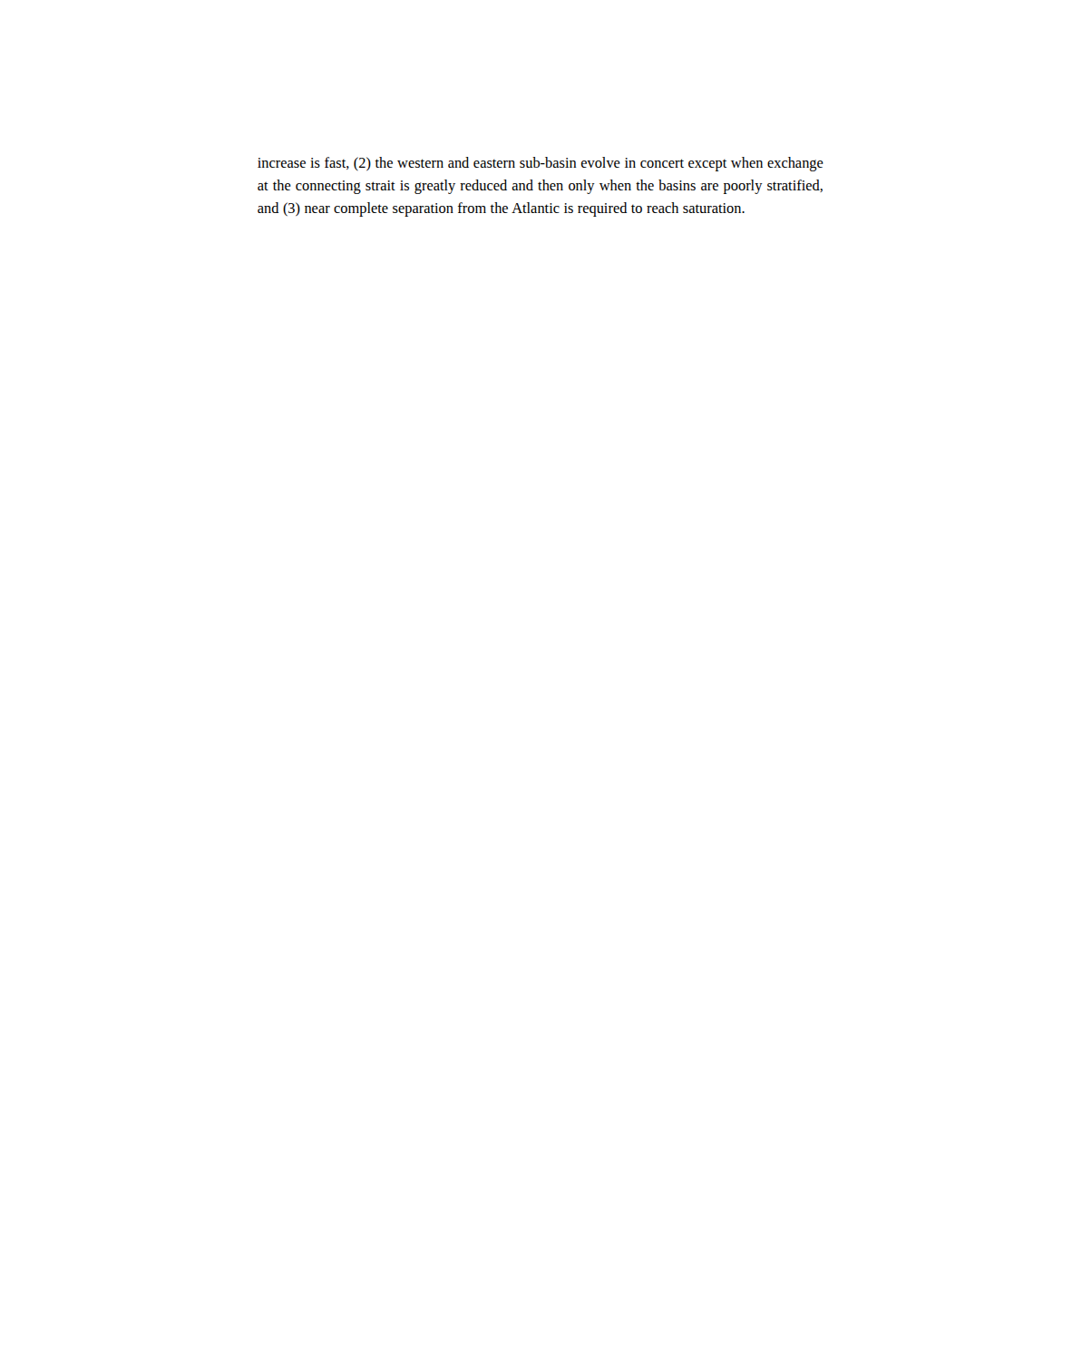increase is fast, (2) the western and eastern sub-basin evolve in concert except when exchange at the connecting strait is greatly reduced and then only when the basins are poorly stratified, and (3) near complete separation from the Atlantic is required to reach saturation.